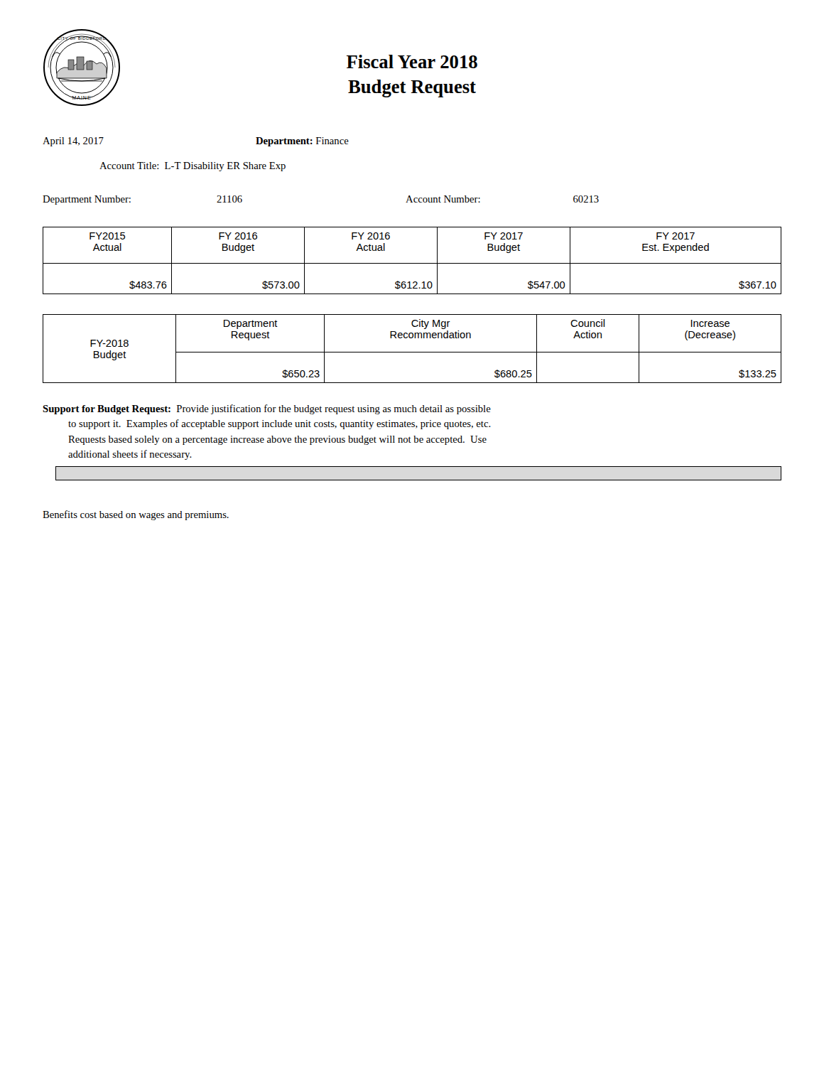CITY OF BIDDEFORD MAINE
Fiscal Year 2018
Budget Request
April 14, 2017 Department: Finance
Account Title: L-T Disability ER Share Exp
Department Number: 21106 Account Number: 60213
| FY2015 Actual | FY 2016 Budget | FY 2016 Actual | FY 2017 Budget | FY 2017 Est. Expended |
| --- | --- | --- | --- | --- |
| $483.76 | $573.00 | $612.10 | $547.00 | $367.10 |
| FY-2018 Budget | Department Request | City Mgr Recommendation | Council Action | Increase (Decrease) |
| $650.23 | $680.25 | | $133.25 |
Support for Budget Request: Provide justification for the budget request using as much detail as possible to support it. Examples of acceptable support include unit costs, quantity estimates, price quotes, etc. Requests based solely on a percentage increase above the previous budget will not be accepted. Use additional sheets if necessary.
Benefits cost based on wages and premiums.